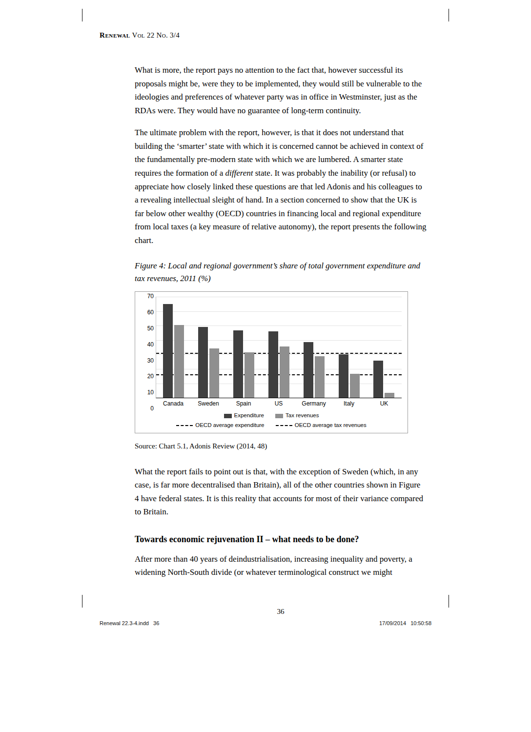Renewal Vol 22 No. 3/4
What is more, the report pays no attention to the fact that, however successful its proposals might be, were they to be implemented, they would still be vulnerable to the ideologies and preferences of whatever party was in office in Westminster, just as the RDAs were. They would have no guarantee of long-term continuity.
The ultimate problem with the report, however, is that it does not understand that building the ‘smarter’ state with which it is concerned cannot be achieved in context of the fundamentally pre-modern state with which we are lumbered. A smarter state requires the formation of a different state. It was probably the inability (or refusal) to appreciate how closely linked these questions are that led Adonis and his colleagues to a revealing intellectual sleight of hand. In a section concerned to show that the UK is far below other wealthy (OECD) countries in financing local and regional expenditure from local taxes (a key measure of relative autonomy), the report presents the following chart.
Figure 4: Local and regional government’s share of total government expenditure and tax revenues, 2011 (%)
70 60 50 40 30 20 10 0
Canada Sweden Spain US Germany Italy UK
Expenditure Tax revenues
OECD average expenditure OECD average tax revenues
Source: Chart 5.1, Adonis Review (2014, 48)
What the report fails to point out is that, with the exception of Sweden (which, in any case, is far more decentralised than Britain), all of the other countries shown in Figure 4 have federal states. It is this reality that accounts for most of their variance compared to Britain.
Towards economic rejuvenation II – what needs to be done?
After more than 40 years of deindustrialisation, increasing inequality and poverty, a widening North-South divide (or whatever terminological construct we might
36
Renewal 22.3-4.indd 36 17/09/2014 10:50:58